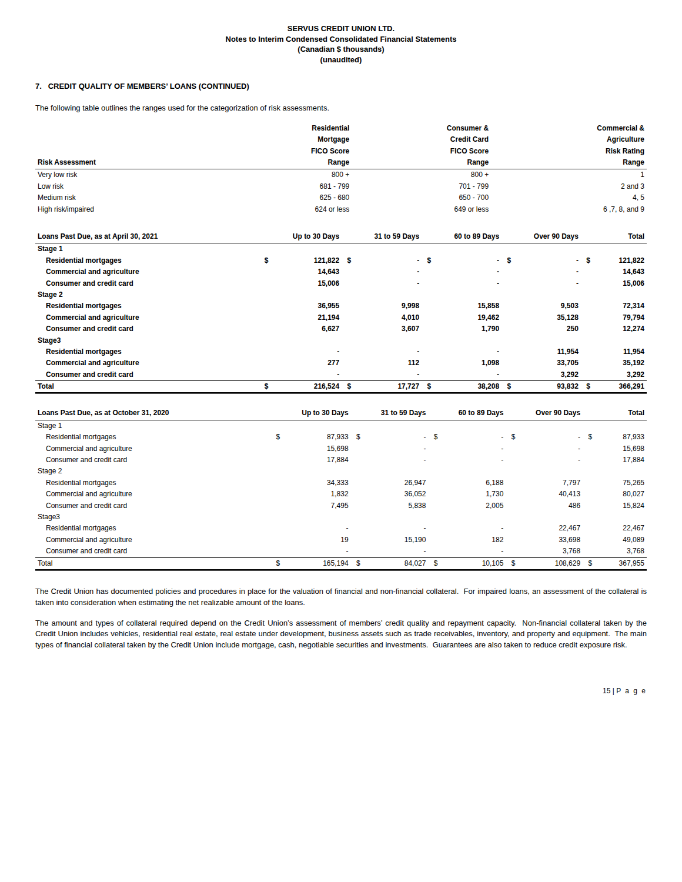SERVUS CREDIT UNION LTD.
Notes to Interim Condensed Consolidated Financial Statements
(Canadian $ thousands)
(unaudited)
7. CREDIT QUALITY OF MEMBERS’ LOANS (CONTINUED)
The following table outlines the ranges used for the categorization of risk assessments.
| | Residential | Consumer & | Commercial & |
| --- | --- | --- | --- |
| | Mortgage | Credit Card | Agriculture |
| | FICO Score | FICO Score | Risk Rating |
| Risk Assessment | Range | Range | Range |
| Very low risk | 800 + | 800 + | 1 |
| Low risk | 681 - 799 | 701 - 799 | 2 and 3 |
| Medium risk | 625 - 680 | 650 - 700 | 4, 5 |
| High risk/impaired | 624 or less | 649 or less | 6 ,7, 8, and 9 |
| Loans Past Due, as at April 30, 2021 | Up to 30 Days | 31 to 59 Days | 60 to 89 Days | Over 90 Days | Total |
| --- | --- | --- | --- | --- | --- |
| Stage 1 |
| Residential mortgages | $ | 121,822 | $ | - | $ | - | $ | - | $ | 121,822 |
| Commercial and agriculture | | 14,643 | | - | | - | | - | | 14,643 |
| Consumer and credit card | | 15,006 | | - | | - | | - | | 15,006 |
| Stage 2 |
| Residential mortgages | | 36,955 | | 9,998 | | 15,858 | | 9,503 | | 72,314 |
| Commercial and agriculture | | 21,194 | | 4,010 | | 19,462 | | 35,128 | | 79,794 |
| Consumer and credit card | | 6,627 | | 3,607 | | 1,790 | | 250 | | 12,274 |
| Stage3 |
| Residential mortgages | | - | | - | | - | | 11,954 | | 11,954 |
| Commercial and agriculture | | 277 | | 112 | | 1,098 | | 33,705 | | 35,192 |
| Consumer and credit card | | - | | - | | - | | 3,292 | | 3,292 |
| Total | $ | 216,524 | $ | 17,727 | $ | 38,208 | $ | 93,832 | $ | 366,291 |
| Loans Past Due, as at October 31, 2020 | Up to 30 Days | 31 to 59 Days | 60 to 89 Days | Over 90 Days | Total |
| --- | --- | --- | --- | --- | --- |
| Stage 1 | |
| Residential mortgages | $ | 87,933 | $ | - | $ | - | $ | - | $ | 87,933 |
| Commercial and agriculture | | 15,698 | | - | | - | | - | | 15,698 |
| Consumer and credit card | | 17,884 | | - | | - | | - | | 17,884 |
| Stage 2 | |
| Residential mortgages | | 34,333 | | 26,947 | | 6,188 | | 7,797 | | 75,265 |
| Commercial and agriculture | | 1,832 | | 36,052 | | 1,730 | | 40,413 | | 80,027 |
| Consumer and credit card | | 7,495 | | 5,838 | | 2,005 | | 486 | | 15,824 |
| Stage3 | |
| Residential mortgages | | - | | - | | - | | 22,467 | | 22,467 |
| Commercial and agriculture | | 19 | | 15,190 | | 182 | | 33,698 | | 49,089 |
| Consumer and credit card | | - | | - | | - | | 3,768 | | 3,768 |
| Total | $ | 165,194 | $ | 84,027 | $ | 10,105 | $ | 108,629 | $ | 367,955 |
The Credit Union has documented policies and procedures in place for the valuation of financial and non-financial collateral. For impaired loans, an assessment of the collateral is taken into consideration when estimating the net realizable amount of the loans.
The amount and types of collateral required depend on the Credit Union’s assessment of members’ credit quality and repayment capacity. Non-financial collateral taken by the Credit Union includes vehicles, residential real estate, real estate under development, business assets such as trade receivables, inventory, and property and equipment. The main types of financial collateral taken by the Credit Union include mortgage, cash, negotiable securities and investments. Guarantees are also taken to reduce credit exposure risk.
15 | P a g e